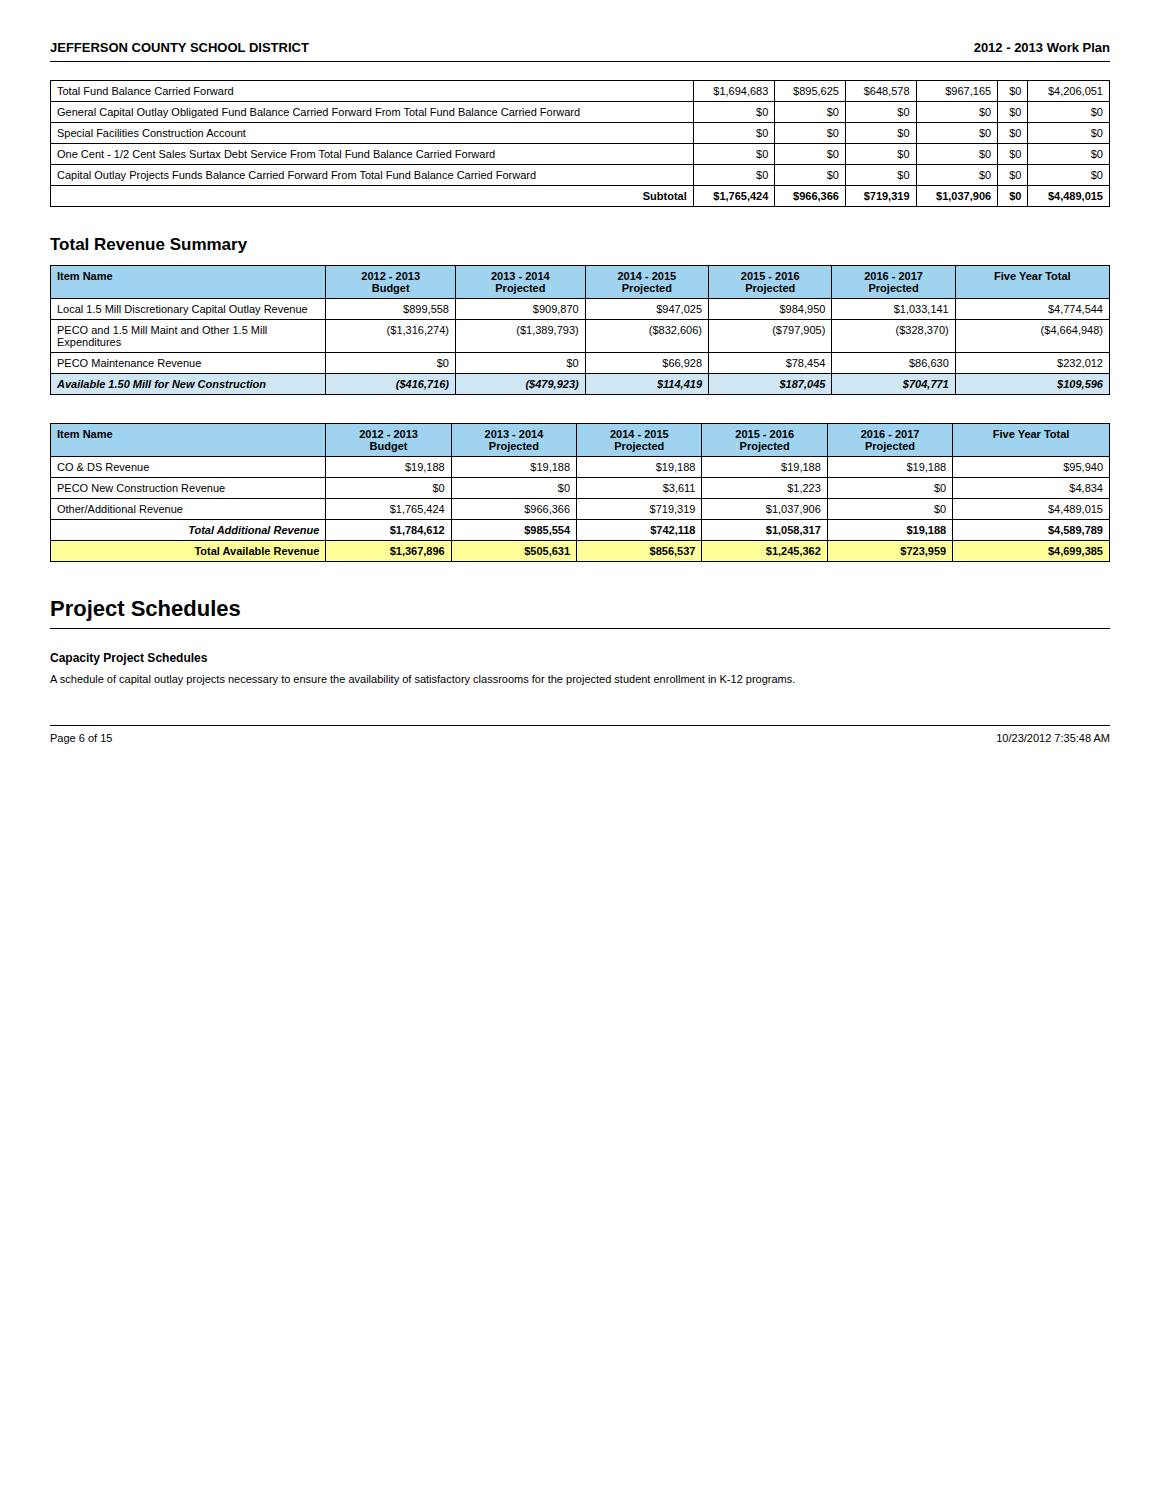JEFFERSON COUNTY SCHOOL DISTRICT
2012 - 2013 Work Plan
| Total Fund Balance Carried Forward | $1,694,683 | $895,625 | $648,578 | $967,165 | $0 | $4,206,051 |
| General Capital Outlay Obligated Fund Balance Carried Forward From Total Fund Balance Carried Forward | $0 | $0 | $0 | $0 | $0 | $0 |
| Special Facilities Construction Account | $0 | $0 | $0 | $0 | $0 | $0 |
| One Cent - 1/2 Cent Sales Surtax Debt Service From Total Fund Balance Carried Forward | $0 | $0 | $0 | $0 | $0 | $0 |
| Capital Outlay Projects Funds Balance Carried Forward From Total Fund Balance Carried Forward | $0 | $0 | $0 | $0 | $0 | $0 |
| Subtotal | $1,765,424 | $966,366 | $719,319 | $1,037,906 | $0 | $4,489,015 |
Total Revenue Summary
| Item Name | 2012 - 2013 Budget | 2013 - 2014 Projected | 2014 - 2015 Projected | 2015 - 2016 Projected | 2016 - 2017 Projected | Five Year Total |
| --- | --- | --- | --- | --- | --- | --- |
| Local 1.5 Mill Discretionary Capital Outlay Revenue | $899,558 | $909,870 | $947,025 | $984,950 | $1,033,141 | $4,774,544 |
| PECO and 1.5 Mill Maint and Other 1.5 Mill Expenditures | ($1,316,274) | ($1,389,793) | ($832,606) | ($797,905) | ($328,370) | ($4,664,948) |
| PECO Maintenance Revenue | $0 | $0 | $66,928 | $78,454 | $86,630 | $232,012 |
| Available 1.50 Mill for New Construction | ($416,716) | ($479,923) | $114,419 | $187,045 | $704,771 | $109,596 |
| Item Name | 2012 - 2013 Budget | 2013 - 2014 Projected | 2014 - 2015 Projected | 2015 - 2016 Projected | 2016 - 2017 Projected | Five Year Total |
| --- | --- | --- | --- | --- | --- | --- |
| CO & DS Revenue | $19,188 | $19,188 | $19,188 | $19,188 | $19,188 | $95,940 |
| PECO New Construction Revenue | $0 | $0 | $3,611 | $1,223 | $0 | $4,834 |
| Other/Additional Revenue | $1,765,424 | $966,366 | $719,319 | $1,037,906 | $0 | $4,489,015 |
| Total Additional Revenue | $1,784,612 | $985,554 | $742,118 | $1,058,317 | $19,188 | $4,589,789 |
| Total Available Revenue | $1,367,896 | $505,631 | $856,537 | $1,245,362 | $723,959 | $4,699,385 |
Project Schedules
Capacity Project Schedules
A schedule of capital outlay projects necessary to ensure the availability of satisfactory classrooms for the projected student enrollment in K-12 programs.
Page 6 of 15
10/23/2012 7:35:48 AM